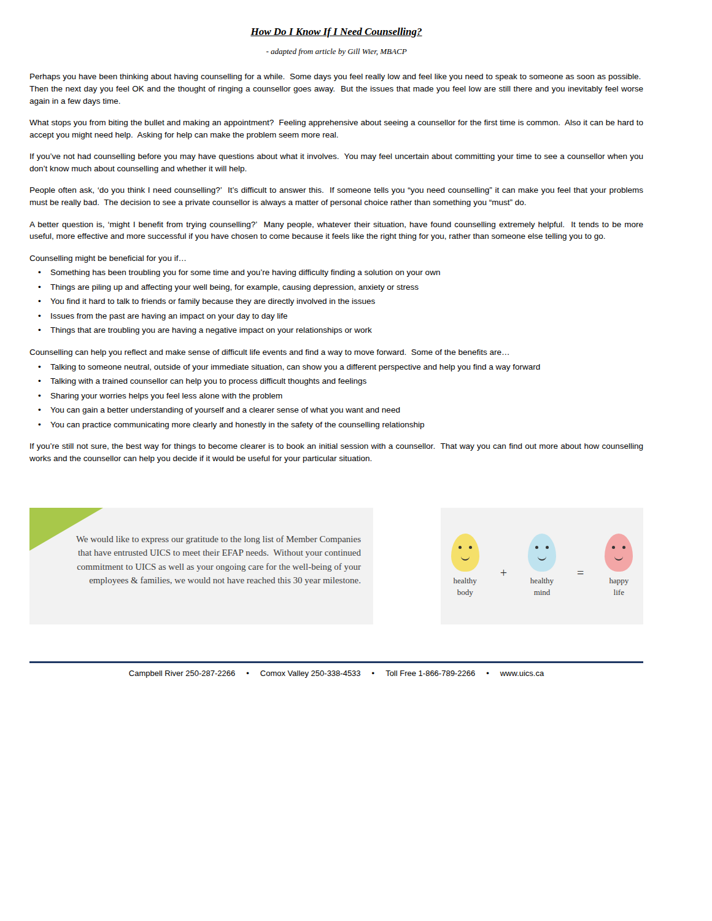How Do I Know If I Need Counselling?
- adapted from article by Gill Wier, MBACP
Perhaps you have been thinking about having counselling for a while. Some days you feel really low and feel like you need to speak to someone as soon as possible. Then the next day you feel OK and the thought of ringing a counsellor goes away. But the issues that made you feel low are still there and you inevitably feel worse again in a few days time.
What stops you from biting the bullet and making an appointment? Feeling apprehensive about seeing a counsellor for the first time is common. Also it can be hard to accept you might need help. Asking for help can make the problem seem more real.
If you’ve not had counselling before you may have questions about what it involves. You may feel uncertain about committing your time to see a counsellor when you don’t know much about counselling and whether it will help.
People often ask, ‘do you think I need counselling?’ It’s difficult to answer this. If someone tells you “you need counselling” it can make you feel that your problems must be really bad. The decision to see a private counsellor is always a matter of personal choice rather than something you “must” do.
A better question is, ‘might I benefit from trying counselling?’ Many people, whatever their situation, have found counselling extremely helpful. It tends to be more useful, more effective and more successful if you have chosen to come because it feels like the right thing for you, rather than someone else telling you to go.
Counselling might be beneficial for you if…
Something has been troubling you for some time and you’re having difficulty finding a solution on your own
Things are piling up and affecting your well being, for example, causing depression, anxiety or stress
You find it hard to talk to friends or family because they are directly involved in the issues
Issues from the past are having an impact on your day to day life
Things that are troubling you are having a negative impact on your relationships or work
Counselling can help you reflect and make sense of difficult life events and find a way to move forward. Some of the benefits are…
Talking to someone neutral, outside of your immediate situation, can show you a different perspective and help you find a way forward
Talking with a trained counsellor can help you to process difficult thoughts and feelings
Sharing your worries helps you feel less alone with the problem
You can gain a better understanding of yourself and a clearer sense of what you want and need
You can practice communicating more clearly and honestly in the safety of the counselling relationship
If you’re still not sure, the best way for things to become clearer is to book an initial session with a counsellor. That way you can find out more about how counselling works and the counsellor can help you decide if it would be useful for your particular situation.
We would like to express our gratitude to the long list of Member Companies that have entrusted UICS to meet their EFAP needs. Without your continued commitment to UICS as well as your ongoing care for the well-being of your employees & families, we would not have reached this 30 year milestone.
healthy body
+
healthy mind
=
happy life
Campbell River 250-287-2266 • Comox Valley 250-338-4533 • Toll Free 1-866-789-2266 • www.uics.ca